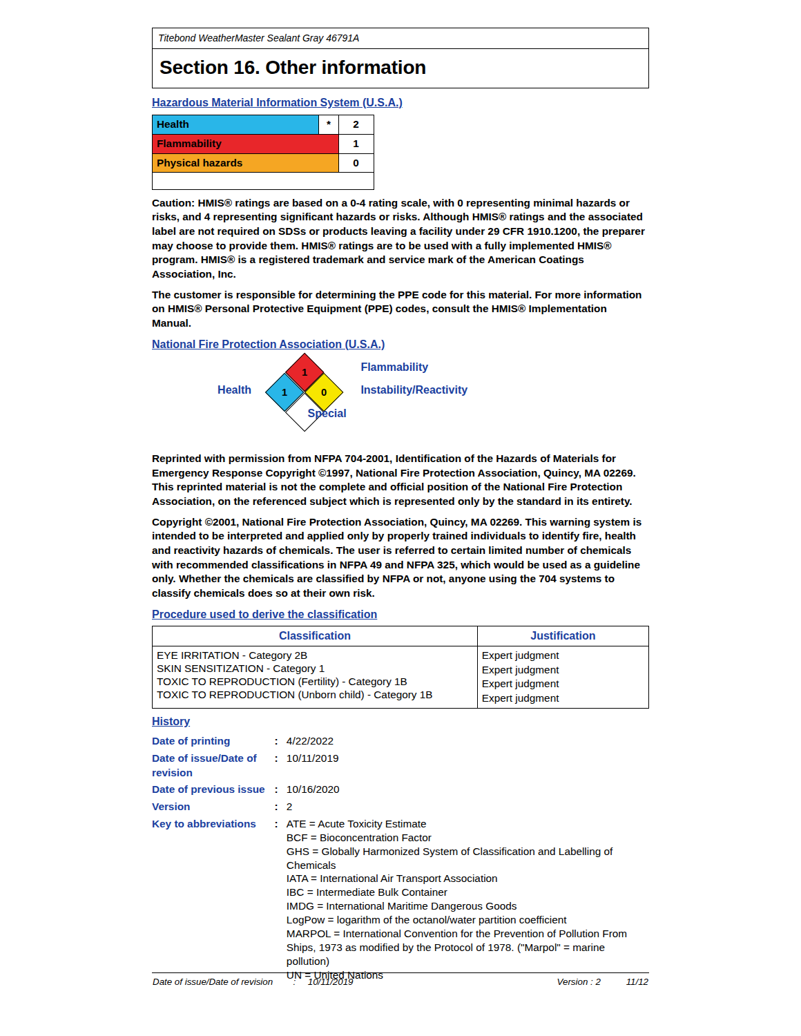Titebond WeatherMaster Sealant Gray 46791A
Section 16. Other information
Hazardous Material Information System (U.S.A.)
| Health | * | 2 |
| Flammability | 1 |
| Physical hazards | 0 |
Caution: HMIS® ratings are based on a 0-4 rating scale, with 0 representing minimal hazards or risks, and 4 representing significant hazards or risks. Although HMIS® ratings and the associated label are not required on SDSs or products leaving a facility under 29 CFR 1910.1200, the preparer may choose to provide them. HMIS® ratings are to be used with a fully implemented HMIS® program. HMIS® is a registered trademark and service mark of the American Coatings Association, Inc.
The customer is responsible for determining the PPE code for this material. For more information on HMIS® Personal Protective Equipment (PPE) codes, consult the HMIS® Implementation Manual.
National Fire Protection Association (U.S.A.)
1
1
0
Flammability
Health
Instability/Reactivity
Special
Reprinted with permission from NFPA 704-2001, Identification of the Hazards of Materials for Emergency Response Copyright ©1997, National Fire Protection Association, Quincy, MA 02269. This reprinted material is not the complete and official position of the National Fire Protection Association, on the referenced subject which is represented only by the standard in its entirety.
Copyright ©2001, National Fire Protection Association, Quincy, MA 02269. This warning system is intended to be interpreted and applied only by properly trained individuals to identify fire, health and reactivity hazards of chemicals. The user is referred to certain limited number of chemicals with recommended classifications in NFPA 49 and NFPA 325, which would be used as a guideline only. Whether the chemicals are classified by NFPA or not, anyone using the 704 systems to classify chemicals does so at their own risk.
Procedure used to derive the classification
| Classification | Justification |
| --- | --- |
| EYE IRRITATION - Category 2B SKIN SENSITIZATION - Category 1 TOXIC TO REPRODUCTION (Fertility) - Category 1B TOXIC TO REPRODUCTION (Unborn child) - Category 1B | Expert judgment Expert judgment Expert judgment Expert judgment |
History
| Date of printing | : | 4/22/2022 |
| Date of issue/Date of revision | : | 10/11/2019 |
| Date of previous issue | : | 10/16/2020 |
| Version | : | 2 |
| Key to abbreviations | : | ATE = Acute Toxicity Estimate BCF = Bioconcentration Factor GHS = Globally Harmonized System of Classification and Labelling of Chemicals IATA = International Air Transport Association IBC = Intermediate Bulk Container IMDG = International Maritime Dangerous Goods LogPow = logarithm of the octanol/water partition coefficient MARPOL = International Convention for the Prevention of Pollution From Ships, 1973 as modified by the Protocol of 1978. ("Marpol" = marine pollution) UN = United Nations |
| Date of issue/Date of revision | : | 10/11/2019 | Version : 2 | 11/12 |